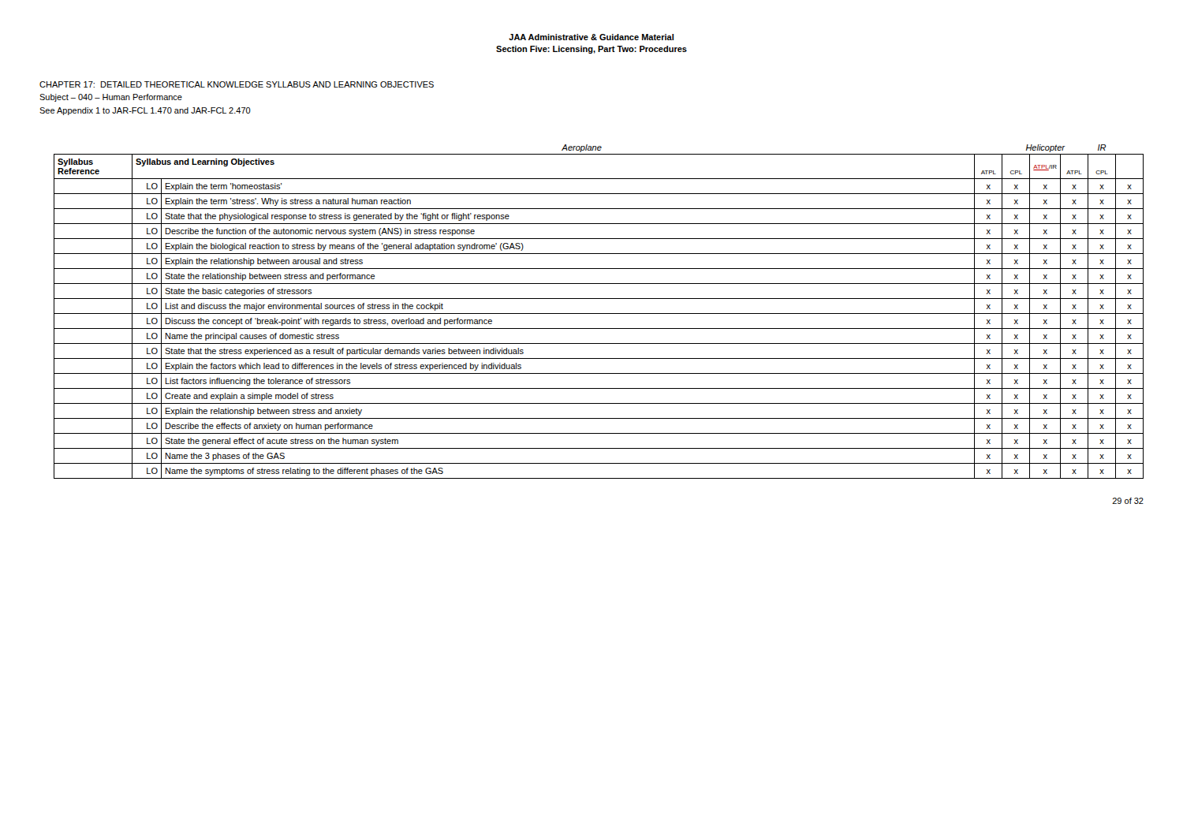JAA Administrative & Guidance Material
Section Five: Licensing, Part Two: Procedures
CHAPTER 17: DETAILED THEORETICAL KNOWLEDGE SYLLABUS AND LEARNING OBJECTIVES
Subject – 040 – Human Performance
See Appendix 1 to JAR-FCL 1.470 and JAR-FCL 2.470
| | | | Aeroplane | Helicopter | IR |
| | Syllabus Reference | Syllabus and Learning Objectives | ATPL | CPL | ATPL /IR | ATPL | CPL | |
| | | LO | Explain the term 'homeostasis' | x | x | x | x | x | x |
| | | LO | Explain the term 'stress'. Why is stress a natural human reaction | x | x | x | x | x | x |
| | | LO | State that the physiological response to stress is generated by the ‘fight or flight’ response | x | x | x | x | x | x |
| | | LO | Describe the function of the autonomic nervous system (ANS) in stress response | x | x | x | x | x | x |
| | | LO | Explain the biological reaction to stress by means of the 'general adaptation syndrome' (GAS) | x | x | x | x | x | x |
| | | LO | Explain the relationship between arousal and stress | x | x | x | x | x | x |
| | | LO | State the relationship between stress and performance | x | x | x | x | x | x |
| | | LO | State the basic categories of stressors | x | x | x | x | x | x |
| | | LO | List and discuss the major environmental sources of stress in the cockpit | x | x | x | x | x | x |
| | | LO | Discuss the concept of ‘break-point’ with regards to stress, overload and performance | x | x | x | x | x | x |
| | | LO | Name the principal causes of domestic stress | x | x | x | x | x | x |
| | | LO | State that the stress experienced as a result of particular demands varies between individuals | x | x | x | x | x | x |
| | | LO | Explain the factors which lead to differences in the levels of stress experienced by individuals | x | x | x | x | x | x |
| | | LO | List factors influencing the tolerance of stressors | x | x | x | x | x | x |
| | | LO | Create and explain a simple model of stress | x | x | x | x | x | x |
| | | LO | Explain the relationship between stress and anxiety | x | x | x | x | x | x |
| | | LO | Describe the effects of anxiety on human performance | x | x | x | x | x | x |
| | | LO | State the general effect of acute stress on the human system | x | x | x | x | x | x |
| | | LO | Name the 3 phases of the GAS | x | x | x | x | x | x |
| | | LO | Name the symptoms of stress relating to the different phases of the GAS | x | x | x | x | x | x |
29 of 32